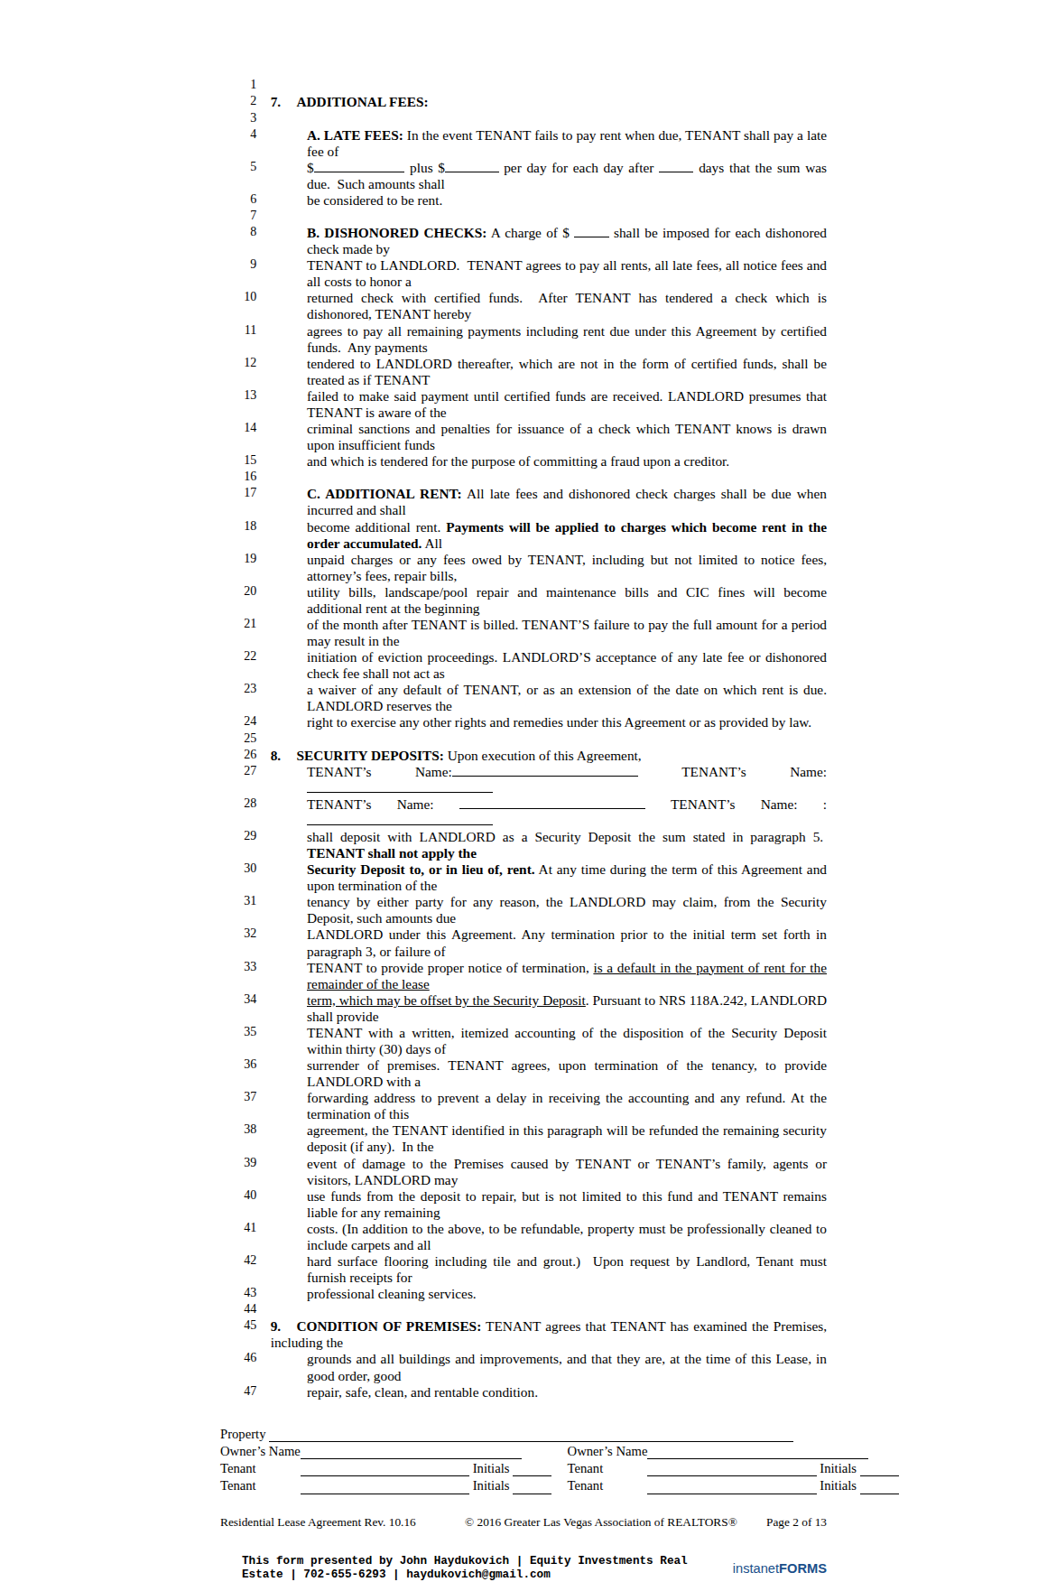1
2
7. ADDITIONAL FEES:
3
4
A. LATE FEES: In the event TENANT fails to pay rent when due, TENANT shall pay a late fee of
5
$ plus $ per day for each day after days that the sum was due. Such amounts shall
6
be considered to be rent.
7
8
B. DISHONORED CHECKS: A charge of $ shall be imposed for each dishonored check made by
9
TENANT to LANDLORD. TENANT agrees to pay all rents, all late fees, all notice fees and all costs to honor a
10
returned check with certified funds. After TENANT has tendered a check which is dishonored, TENANT hereby
11
agrees to pay all remaining payments including rent due under this Agreement by certified funds. Any payments
12
tendered to LANDLORD thereafter, which are not in the form of certified funds, shall be treated as if TENANT
13
failed to make said payment until certified funds are received. LANDLORD presumes that TENANT is aware of the
14
criminal sanctions and penalties for issuance of a check which TENANT knows is drawn upon insufficient funds
15
and which is tendered for the purpose of committing a fraud upon a creditor.
16
17
C. ADDITIONAL RENT: All late fees and dishonored check charges shall be due when incurred and shall
18
become additional rent. Payments will be applied to charges which become rent in the order accumulated. All
19
unpaid charges or any fees owed by TENANT, including but not limited to notice fees, attorney’s fees, repair bills,
20
utility bills, landscape/pool repair and maintenance bills and CIC fines will become additional rent at the beginning
21
of the month after TENANT is billed. TENANT’S failure to pay the full amount for a period may result in the
22
initiation of eviction proceedings. LANDLORD’S acceptance of any late fee or dishonored check fee shall not act as
23
a waiver of any default of TENANT, or as an extension of the date on which rent is due. LANDLORD reserves the
24
right to exercise any other rights and remedies under this Agreement or as provided by law.
25
26
8. SECURITY DEPOSITS: Upon execution of this Agreement,
27
TENANT’s Name: TENANT’s Name:
28
TENANT’s Name: TENANT’s Name: :
29
shall deposit with LANDLORD as a Security Deposit the sum stated in paragraph 5. TENANT shall not apply the
30
Security Deposit to, or in lieu of, rent. At any time during the term of this Agreement and upon termination of the
31
tenancy by either party for any reason, the LANDLORD may claim, from the Security Deposit, such amounts due
32
LANDLORD under this Agreement. Any termination prior to the initial term set forth in paragraph 3, or failure of
33
TENANT to provide proper notice of termination, is a default in the payment of rent for the remainder of the lease
34
term, which may be offset by the Security Deposit. Pursuant to NRS 118A.242, LANDLORD shall provide
35
TENANT with a written, itemized accounting of the disposition of the Security Deposit within thirty (30) days of
36
surrender of premises. TENANT agrees, upon termination of the tenancy, to provide LANDLORD with a
37
forwarding address to prevent a delay in receiving the accounting and any refund. At the termination of this
38
agreement, the TENANT identified in this paragraph will be refunded the remaining security deposit (if any). In the
39
event of damage to the Premises caused by TENANT or TENANT’s family, agents or visitors, LANDLORD may
40
use funds from the deposit to repair, but is not limited to this fund and TENANT remains liable for any remaining
41
costs. (In addition to the above, to be refundable, property must be professionally cleaned to include carpets and all
42
hard surface flooring including tile and grout.) Upon request by Landlord, Tenant must furnish receipts for
43
professional cleaning services.
44
45
9. CONDITION OF PREMISES: TENANT agrees that TENANT has examined the Premises, including the
46
grounds and all buildings and improvements, and that they are, at the time of this Lease, in good order, good
47
repair, safe, clean, and rentable condition.
Property
| Owner’s Name | | Owner’s Name | |
| Tenant | Initials | Tenant | Initials |
| Tenant | Initials | Tenant | Initials |
Residential Lease Agreement Rev. 10.16
© 2016 Greater Las Vegas Association of REALTORS®
Page 2 of 13
This form presented by John Haydukovich | Equity Investments Real Estate | 702-655-6293 | haydukovich@gmail.com
instanet FORMS